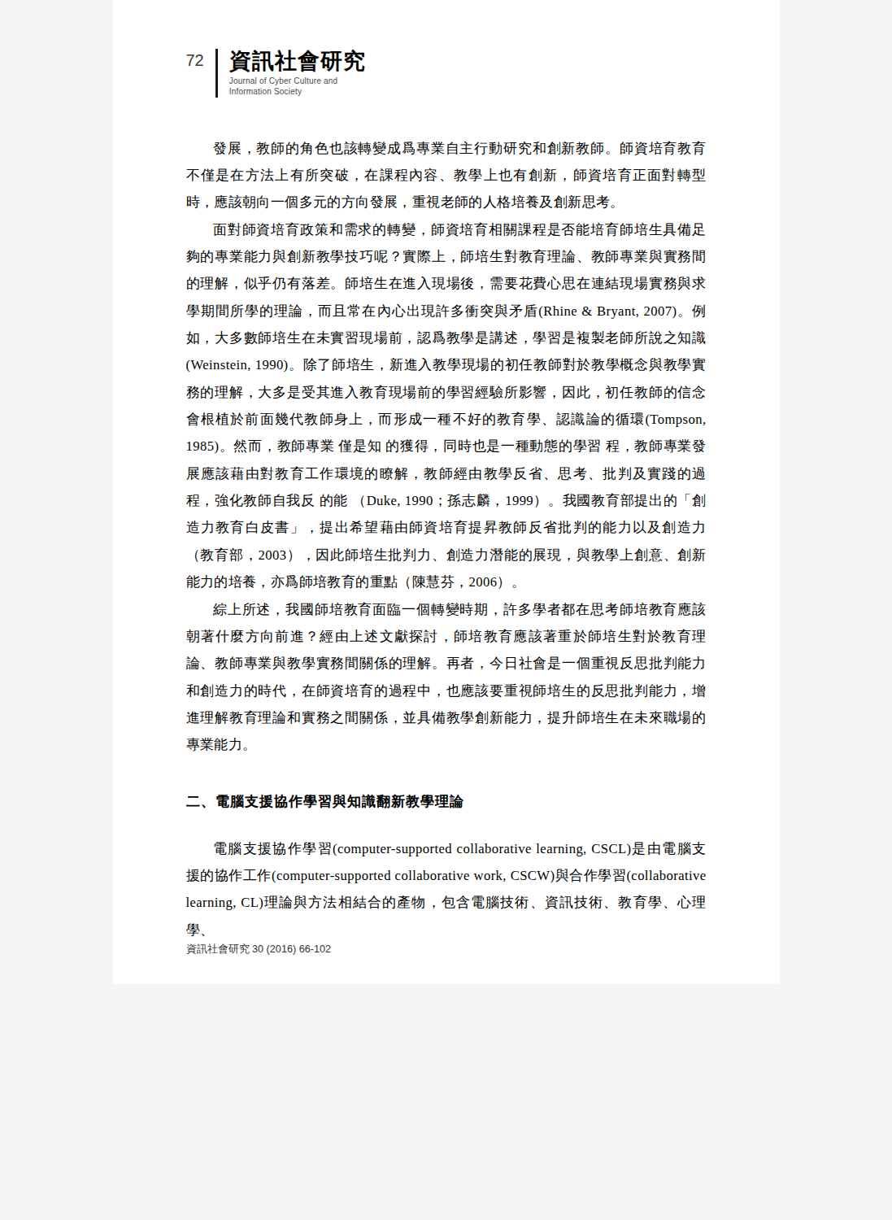72
資訊社會研究
Journal of Cyber Culture and
Information Society
發展，教師的角色也該轉變成爲專業自主行動研究和創新教師。師資培育教育不僅是在方法上有所突破，在課程內容、教學上也有創新，師資培育正面對轉型時，應該朝向一個多元的方向發展，重視老師的人格培養及創新思考。
面對師資培育政策和需求的轉變，師資培育相關課程是否能培育師培生具備足夠的專業能力與創新教學技巧呢？實際上，師培生對教育理論、教師專業與實務間的理解，似乎仍有落差。師培生在進入現場後，需要花費心思在連結現場實務與求學期間所學的理論，而且常在內心出現許多衝突與矛盾(Rhine & Bryant, 2007)。例如，大多數師培生在未實習現場前，認爲教學是講述，學習是複製老師所說之知識(Weinstein, 1990)。除了師培生，新進入教學現場的初任教師對於教學概念與教學實務的理解，大多是受其進入教育現場前的學習經驗所影響，因此，初任教師的信念會根植於前面幾代教師身上，而形成一種不好的教育學、認識論的循環(Tompson, 1985)。然而，教師專業 僅是知 的獲得，同時也是一種動態的學習 程，教師專業發展應該藉由對教育工作環境的瞭解，教師經由教學反省、思考、批判及實踐的過程，強化教師自我反 的能 （Duke, 1990；孫志麟，1999）。我國教育部提出的「創造力教育白皮書」，提出希望藉由師資培育提昇教師反省批判的能力以及創造力（教育部，2003），因此師培生批判力、創造力潛能的展現，與教學上創意、創新能力的培養，亦爲師培教育的重點（陳慧芬，2006）。
綜上所述，我國師培教育面臨一個轉變時期，許多學者都在思考師培教育應該朝著什麼方向前進？經由上述文獻探討，師培教育應該著重於師培生對於教育理論、教師專業與教學實務間關係的理解。再者，今日社會是一個重視反思批判能力和創造力的時代，在師資培育的過程中，也應該要重視師培生的反思批判能力，增進理解教育理論和實務之間關係，並具備教學創新能力，提升師培生在未來職場的專業能力。
二、電腦支援協作學習與知識翻新教學理論
電腦支援協作學習(computer-supported collaborative learning, CSCL)是由電腦支援的協作工作(computer-supported collaborative work, CSCW)與合作學習(collaborative learning, CL)理論與方法相結合的產物，包含電腦技術、資訊技術、教育學、心理學、
資訊社會研究 30 (2016) 66-102